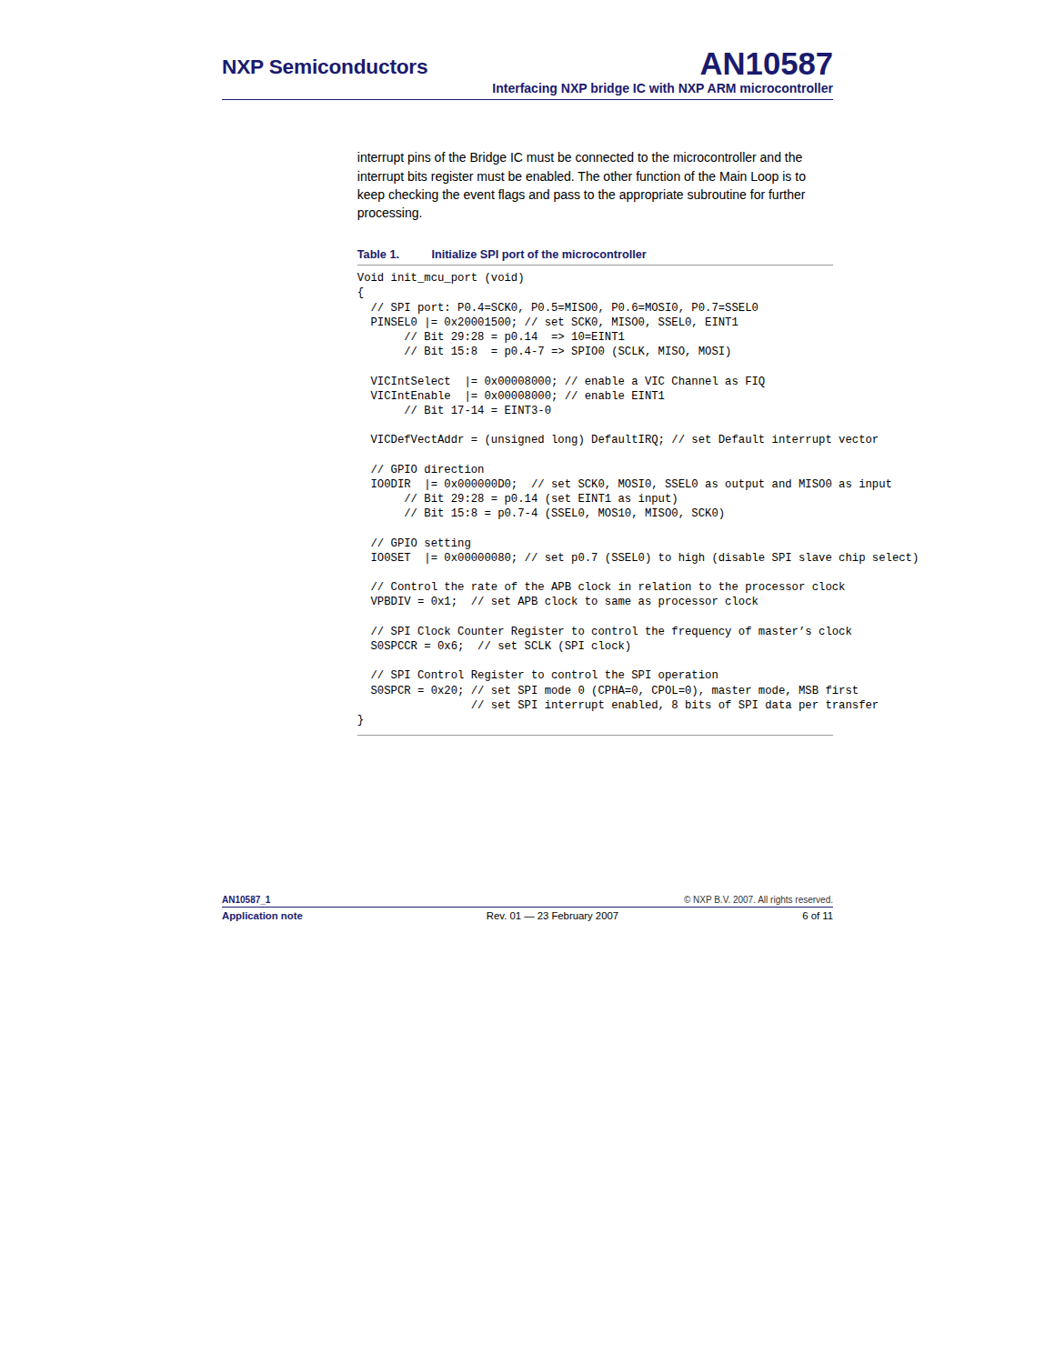NXP Semiconductors
AN10587
Interfacing NXP bridge IC with NXP ARM microcontroller
interrupt pins of the Bridge IC must be connected to the microcontroller and the interrupt bits register must be enabled. The other function of the Main Loop is to keep checking the event flags and pass to the appropriate subroutine for further processing.
Table 1. Initialize SPI port of the microcontroller
Void init_mcu_port (void) { // SPI port: P0.4=SCK0, P0.5=MISO0, P0.6=MOSI0, P0.7=SSEL0 PINSEL0 |= 0x20001500; // set SCK0, MISO0, SSEL0, EINT1 // Bit 29:28 = p0.14 => 10=EINT1 // Bit 15:8 = p0.4-7 => SPIO0 (SCLK, MISO, MOSI) VICIntSelect |= 0x00008000; // enable a VIC Channel as FIQ VICIntEnable |= 0x00008000; // enable EINT1 // Bit 17-14 = EINT3-0 VICDefVectAddr = (unsigned long) DefaultIRQ; // set Default interrupt vector // GPIO direction IO0DIR |= 0x000000D0; // set SCK0, MOSI0, SSEL0 as output and MISO0 as input // Bit 29:28 = p0.14 (set EINT1 as input) // Bit 15:8 = p0.7-4 (SSEL0, MOS10, MISO0, SCK0) // GPIO setting IO0SET |= 0x00000080; // set p0.7 (SSEL0) to high (disable SPI slave chip select) // Control the rate of the APB clock in relation to the processor clock VPBDIV = 0x1; // set APB clock to same as processor clock // SPI Clock Counter Register to control the frequency of master’s clock S0SPCCR = 0x6; // set SCLK (SPI clock) // SPI Control Register to control the SPI operation S0SPCR = 0x20; // set SPI mode 0 (CPHA=0, CPOL=0), master mode, MSB first // set SPI interrupt enabled, 8 bits of SPI data per transfer }
AN10587_1
© NXP B.V. 2007. All rights reserved.
Application note
Rev. 01 — 23 February 2007
6 of 11